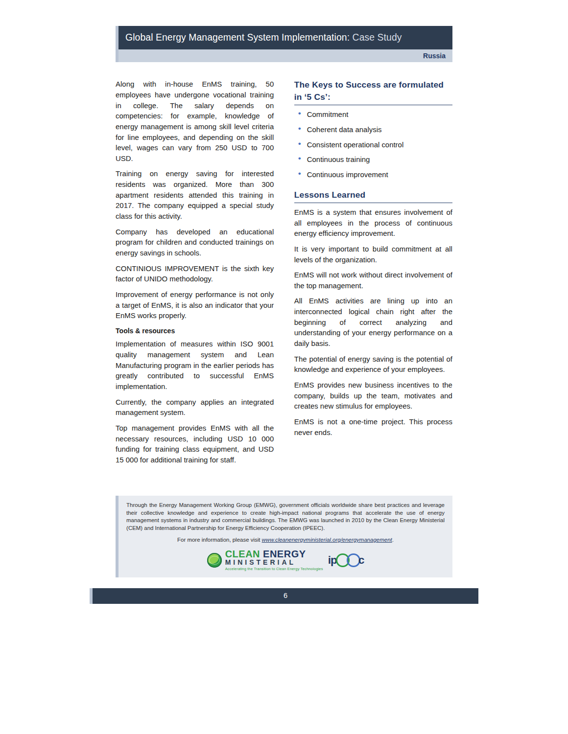Global Energy Management System Implementation: Case Study
Russia
Along with in-house EnMS training, 50 employees have undergone vocational training in college. The salary depends on competencies: for example, knowledge of energy management is among skill level criteria for line employees, and depending on the skill level, wages can vary from 250 USD to 700 USD.
Training on energy saving for interested residents was organized. More than 300 apartment residents attended this training in 2017. The company equipped a special study class for this activity.
Company has developed an educational program for children and conducted trainings on energy savings in schools.
CONTINIOUS IMPROVEMENT is the sixth key factor of UNIDO methodology.
Improvement of energy performance is not only a target of EnMS, it is also an indicator that your EnMS works properly.
Tools & resources
Implementation of measures within ISO 9001 quality management system and Lean Manufacturing program in the earlier periods has greatly contributed to successful EnMS implementation.
Currently, the company applies an integrated management system.
Top management provides EnMS with all the necessary resources, including USD 10 000 funding for training class equipment, and USD 15 000 for additional training for staff.
The Keys to Success are formulated in ‘5 Cs’:
Commitment
Coherent data analysis
Consistent operational control
Continuous training
Continuous improvement
Lessons Learned
EnMS is a system that ensures involvement of all employees in the process of continuous energy efficiency improvement.
It is very important to build commitment at all levels of the organization.
EnMS will not work without direct involvement of the top management.
All EnMS activities are lining up into an interconnected logical chain right after the beginning of correct analyzing and understanding of your energy performance on a daily basis.
The potential of energy saving is the potential of knowledge and experience of your employees.
EnMS provides new business incentives to the company, builds up the team, motivates and creates new stimulus for employees.
EnMS is not a one-time project. This process never ends.
Through the Energy Management Working Group (EMWG), government officials worldwide share best practices and leverage their collective knowledge and experience to create high-impact national programs that accelerate the use of energy management systems in industry and commercial buildings. The EMWG was launched in 2010 by the Clean Energy Ministerial (CEM) and International Partnership for Energy Efficiency Cooperation (IPEEC).
For more information, please visit www.cleanenergyministerial.org/energymanagement.
CLEAN ENERGY
MINISTERIAL
Accelerating the Transition to Clean Energy Technologies ip c
6